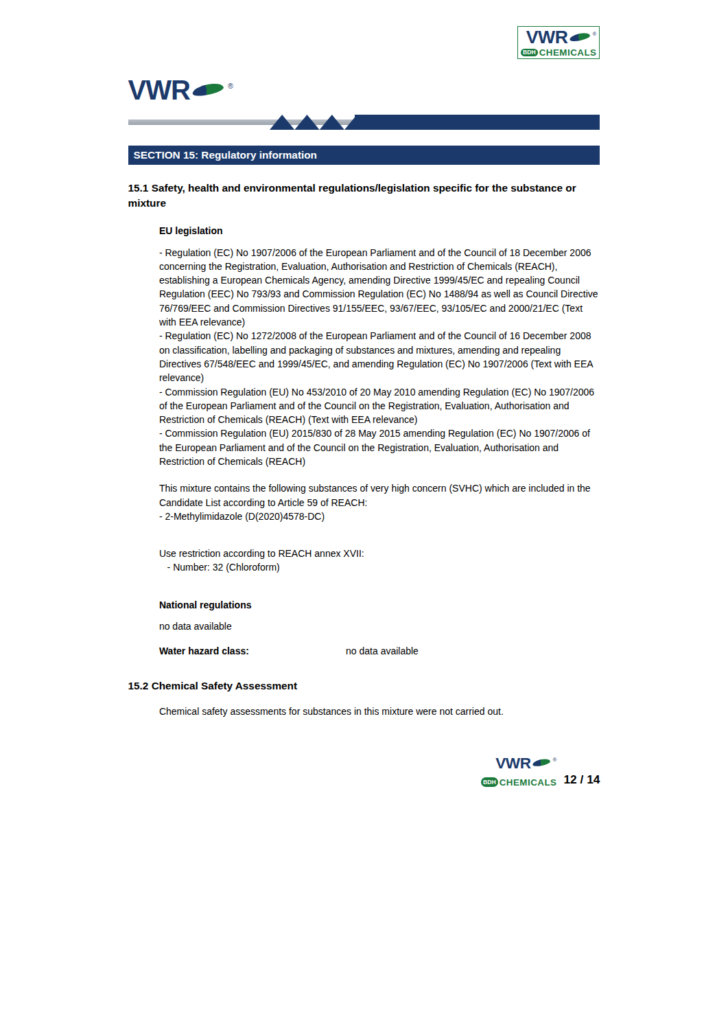VWR ® BDH CHEMICALS
VWR ®
SECTION 15: Regulatory information
15.1 Safety, health and environmental regulations/legislation specific for the substance or mixture
EU legislation
- Regulation (EC) No 1907/2006 of the European Parliament and of the Council of 18 December 2006 concerning the Registration, Evaluation, Authorisation and Restriction of Chemicals (REACH), establishing a European Chemicals Agency, amending Directive 1999/45/EC and repealing Council Regulation (EEC) No 793/93 and Commission Regulation (EC) No 1488/94 as well as Council Directive 76/769/EEC and Commission Directives 91/155/EEC, 93/67/EEC, 93/105/EC and 2000/21/EC (Text with EEA relevance)
- Regulation (EC) No 1272/2008 of the European Parliament and of the Council of 16 December 2008 on classification, labelling and packaging of substances and mixtures, amending and repealing Directives 67/548/EEC and 1999/45/EC, and amending Regulation (EC) No 1907/2006 (Text with EEA relevance)
- Commission Regulation (EU) No 453/2010 of 20 May 2010 amending Regulation (EC) No 1907/2006 of the European Parliament and of the Council on the Registration, Evaluation, Authorisation and Restriction of Chemicals (REACH) (Text with EEA relevance)
- Commission Regulation (EU) 2015/830 of 28 May 2015 amending Regulation (EC) No 1907/2006 of the European Parliament and of the Council on the Registration, Evaluation, Authorisation and Restriction of Chemicals (REACH)
This mixture contains the following substances of very high concern (SVHC) which are included in the Candidate List according to Article 59 of REACH:
- 2-Methylimidazole (D(2020)4578-DC)
Use restriction according to REACH annex XVII:
- Number: 32 (Chloroform)
National regulations
no data available
Water hazard class: no data available
15.2 Chemical Safety Assessment
Chemical safety assessments for substances in this mixture were not carried out.
VWR ® BDH CHEMICALS
12 / 14